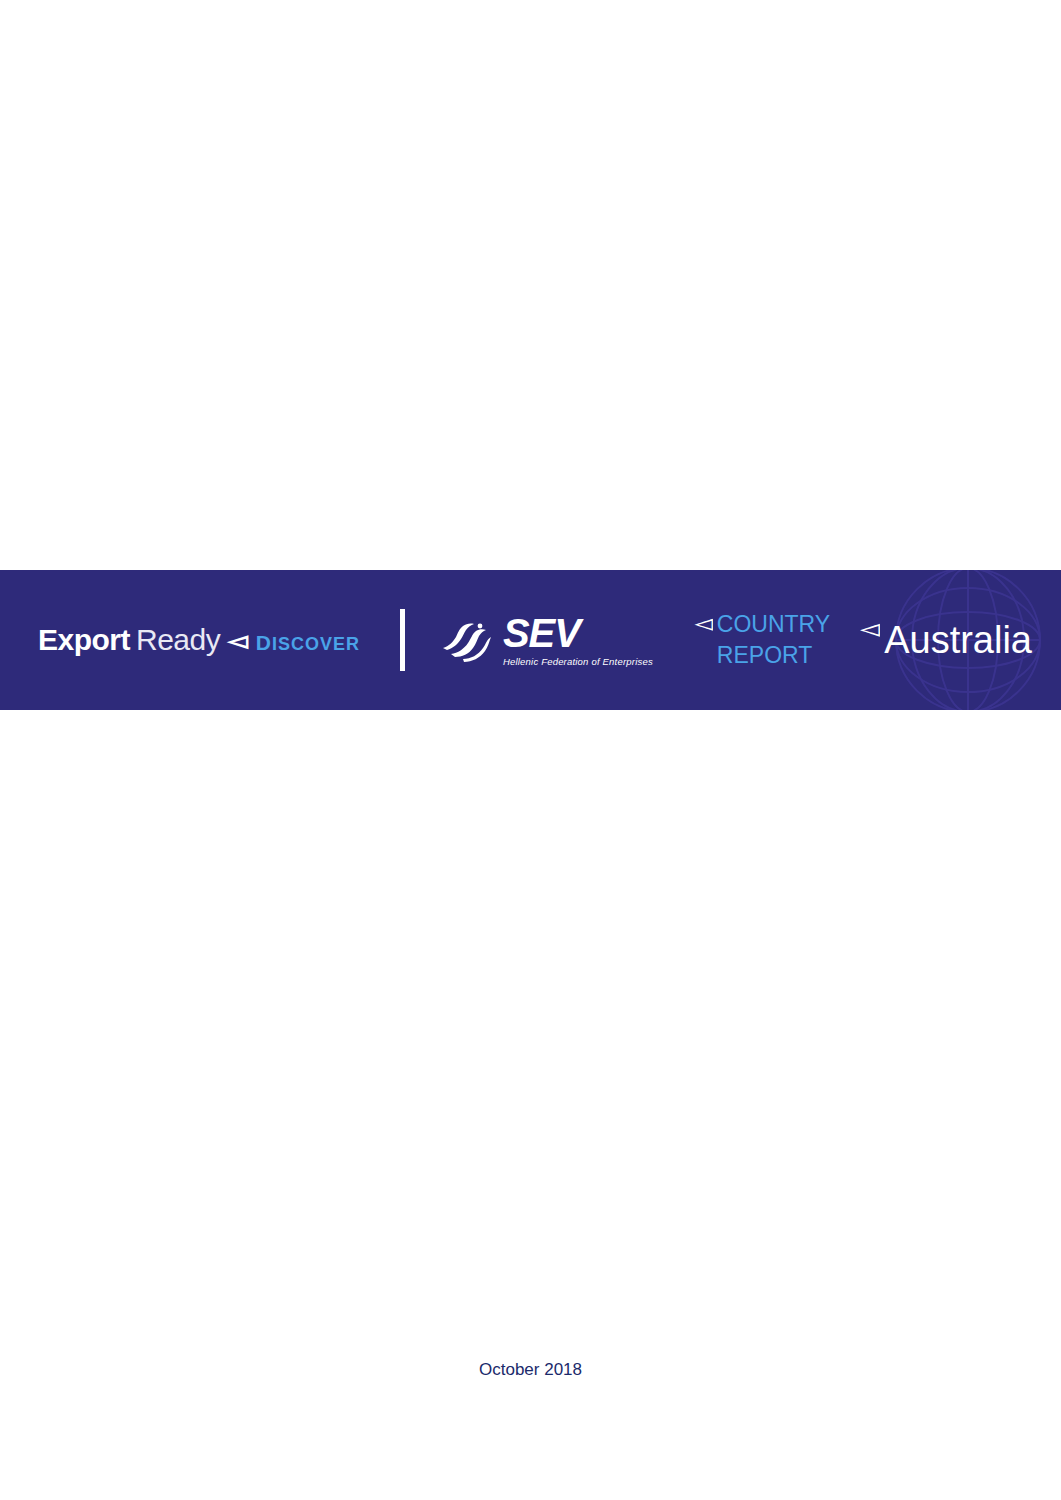Export Ready ▻ Discover
SEV Hellenic Federation of Enterprises
▻COUNTRY REPORT
▻Australia
October 2018